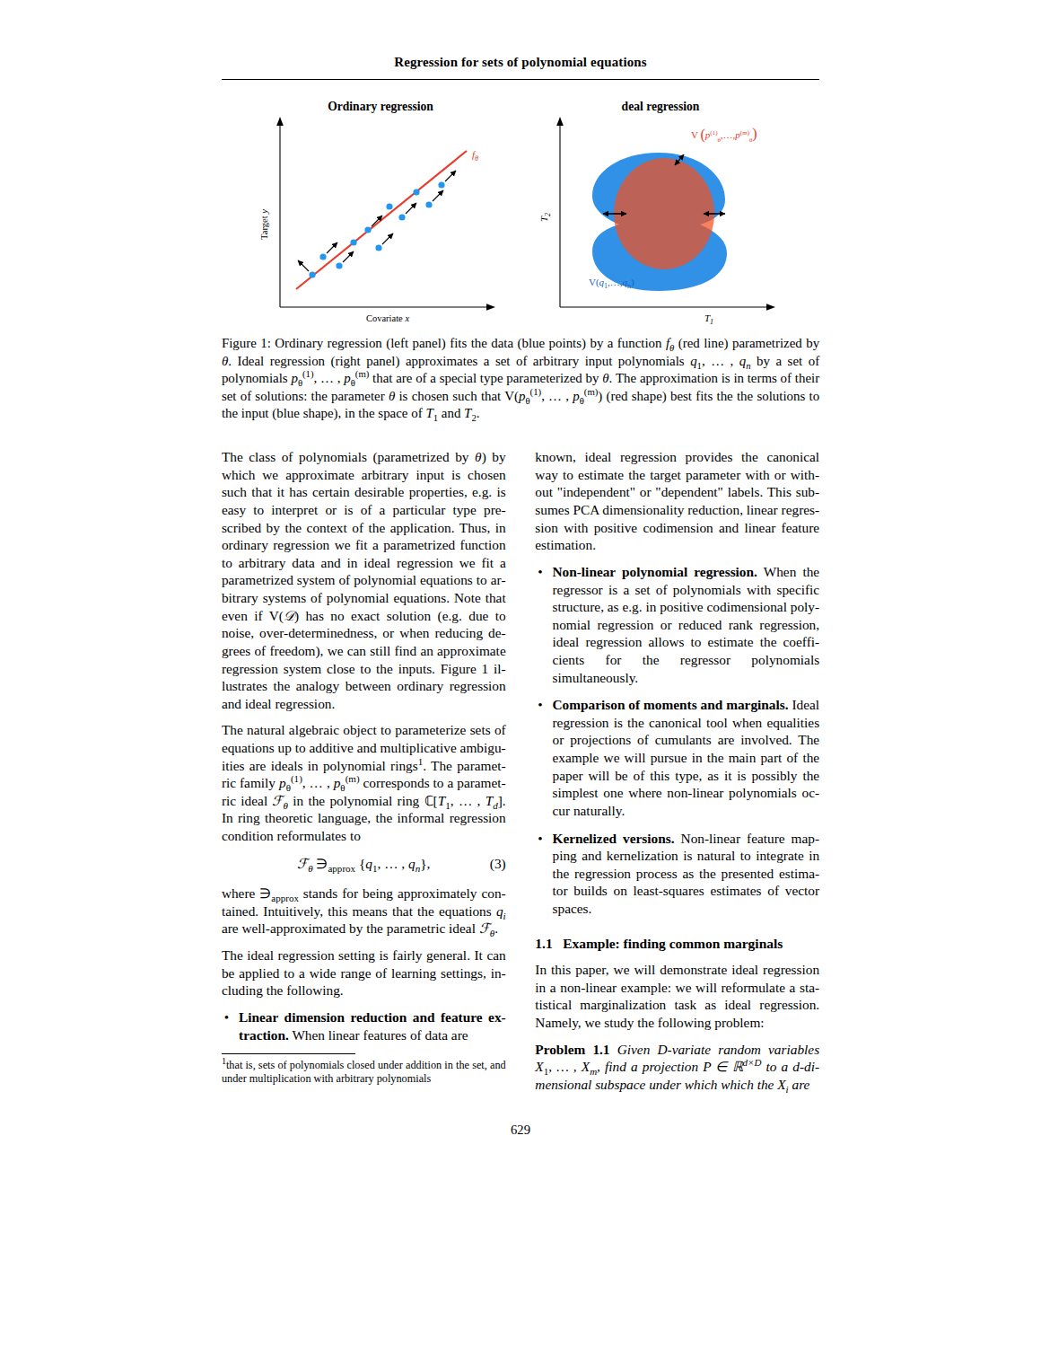Regression for sets of polynomial equations
Ordinary regression
Target y Covariate x fθ
deal regression
T2 T1 V (p(1)θ,…,p(m)θ) V(q1,…,qn)
Figure 1: Ordinary regression (left panel) fits the data (blue points) by a function fθ (red line) parametrized by θ. Ideal regression (right panel) approximates a set of arbitrary input polynomials q1, … , qn by a set of polynomials pθ(1), … , pθ(m) that are of a special type parameterized by θ. The approximation is in terms of their set of solutions: the parameter θ is chosen such that V(pθ(1), … , pθ(m)) (red shape) best fits the the solutions to the input (blue shape), in the space of T1 and T2.
The class of polynomials (parametrized by θ) by which we approximate arbitrary input is chosen such that it has certain desirable properties, e.g. is easy to interpret or is of a particular type prescribed by the context of the application. Thus, in ordinary regression we fit a parametrized function to arbitrary data and in ideal regression we fit a parametrized system of polynomial equations to arbitrary systems of polynomial equations. Note that even if V(𝒟) has no exact solution (e.g. due to noise, over-determinedness, or when reducing degrees of freedom), we can still find an approximate regression system close to the inputs. Figure 1 illustrates the analogy between ordinary regression and ideal regression.
The natural algebraic object to parameterize sets of equations up to additive and multiplicative ambiguities are ideals in polynomial rings1. The parametric family pθ(1), … , pθ(m) corresponds to a parametric ideal ℱθ in the polynomial ring ℂ[T1, … , Td]. In ring theoretic language, the informal regression condition reformulates to
ℱθ ∋approx {q1, … , qn}, (3)
where ∋approx stands for being approximately contained. Intuitively, this means that the equations qi are well-approximated by the parametric ideal ℱθ.
The ideal regression setting is fairly general. It can be applied to a wide range of learning settings, including the following.
Linear dimension reduction and feature extraction. When linear features of data are
1that is, sets of polynomials closed under addition in the set, and under multiplication with arbitrary polynomials
known, ideal regression provides the canonical way to estimate the target parameter with or without "independent" or "dependent" labels. This subsumes PCA dimensionality reduction, linear regression with positive codimension and linear feature estimation.
Non-linear polynomial regression. When the regressor is a set of polynomials with specific structure, as e.g. in positive codimensional polynomial regression or reduced rank regression, ideal regression allows to estimate the coefficients for the regressor polynomials simultaneously.
Comparison of moments and marginals. Ideal regression is the canonical tool when equalities or projections of cumulants are involved. The example we will pursue in the main part of the paper will be of this type, as it is possibly the simplest one where non-linear polynomials occur naturally.
Kernelized versions. Non-linear feature mapping and kernelization is natural to integrate in the regression process as the presented estimator builds on least-squares estimates of vector spaces.
1.1 Example: finding common marginals
In this paper, we will demonstrate ideal regression in a non-linear example: we will reformulate a statistical marginalization task as ideal regression. Namely, we study the following problem:
Problem 1.1 Given D-variate random variables X1, … , Xm, find a projection P ∈ ℝd×D to a d-dimensional subspace under which which the Xi are
629